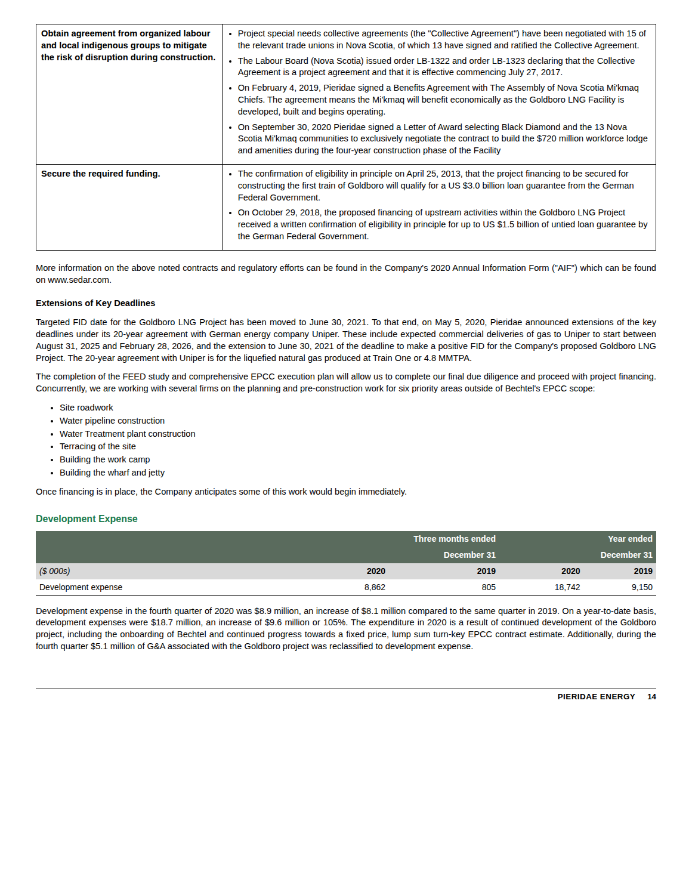| Obtain agreement from organized labour and local indigenous groups to mitigate the risk of disruption during construction. | Project special needs collective agreements (the "Collective Agreement") have been negotiated with 15 of the relevant trade unions in Nova Scotia, of which 13 have signed and ratified the Collective Agreement. The Labour Board (Nova Scotia) issued order LB-1322 and order LB-1323 declaring that the Collective Agreement is a project agreement and that it is effective commencing July 27, 2017. On February 4, 2019, Pieridae signed a Benefits Agreement with The Assembly of Nova Scotia Mi'kmaq Chiefs. The agreement means the Mi'kmaq will benefit economically as the Goldboro LNG Facility is developed, built and begins operating. On September 30, 2020 Pieridae signed a Letter of Award selecting Black Diamond and the 13 Nova Scotia Mi'kmaq communities to exclusively negotiate the contract to build the $720 million workforce lodge and amenities during the four-year construction phase of the Facility |
| Secure the required funding. | The confirmation of eligibility in principle on April 25, 2013, that the project financing to be secured for constructing the first train of Goldboro will qualify for a US $3.0 billion loan guarantee from the German Federal Government. On October 29, 2018, the proposed financing of upstream activities within the Goldboro LNG Project received a written confirmation of eligibility in principle for up to US $1.5 billion of untied loan guarantee by the German Federal Government. |
More information on the above noted contracts and regulatory efforts can be found in the Company's 2020 Annual Information Form ("AIF") which can be found on www.sedar.com.
Extensions of Key Deadlines
Targeted FID date for the Goldboro LNG Project has been moved to June 30, 2021. To that end, on May 5, 2020, Pieridae announced extensions of the key deadlines under its 20-year agreement with German energy company Uniper. These include expected commercial deliveries of gas to Uniper to start between August 31, 2025 and February 28, 2026, and the extension to June 30, 2021 of the deadline to make a positive FID for the Company's proposed Goldboro LNG Project. The 20-year agreement with Uniper is for the liquefied natural gas produced at Train One or 4.8 MMTPA.
The completion of the FEED study and comprehensive EPCC execution plan will allow us to complete our final due diligence and proceed with project financing. Concurrently, we are working with several firms on the planning and pre-construction work for six priority areas outside of Bechtel's EPCC scope:
Site roadwork
Water pipeline construction
Water Treatment plant construction
Terracing of the site
Building the work camp
Building the wharf and jetty
Once financing is in place, the Company anticipates some of this work would begin immediately.
Development Expense
| | Three months ended | Year ended |
| --- | --- | --- |
| | December 31 | December 31 |
| ($ 000s) | 2020 | 2019 | 2020 | 2019 |
| Development expense | 8,862 | 805 | 18,742 | 9,150 |
Development expense in the fourth quarter of 2020 was $8.9 million, an increase of $8.1 million compared to the same quarter in 2019. On a year-to-date basis, development expenses were $18.7 million, an increase of $9.6 million or 105%. The expenditure in 2020 is a result of continued development of the Goldboro project, including the onboarding of Bechtel and continued progress towards a fixed price, lump sum turn-key EPCC contract estimate. Additionally, during the fourth quarter $5.1 million of G&A associated with the Goldboro project was reclassified to development expense.
PIERIDAE ENERGY 14